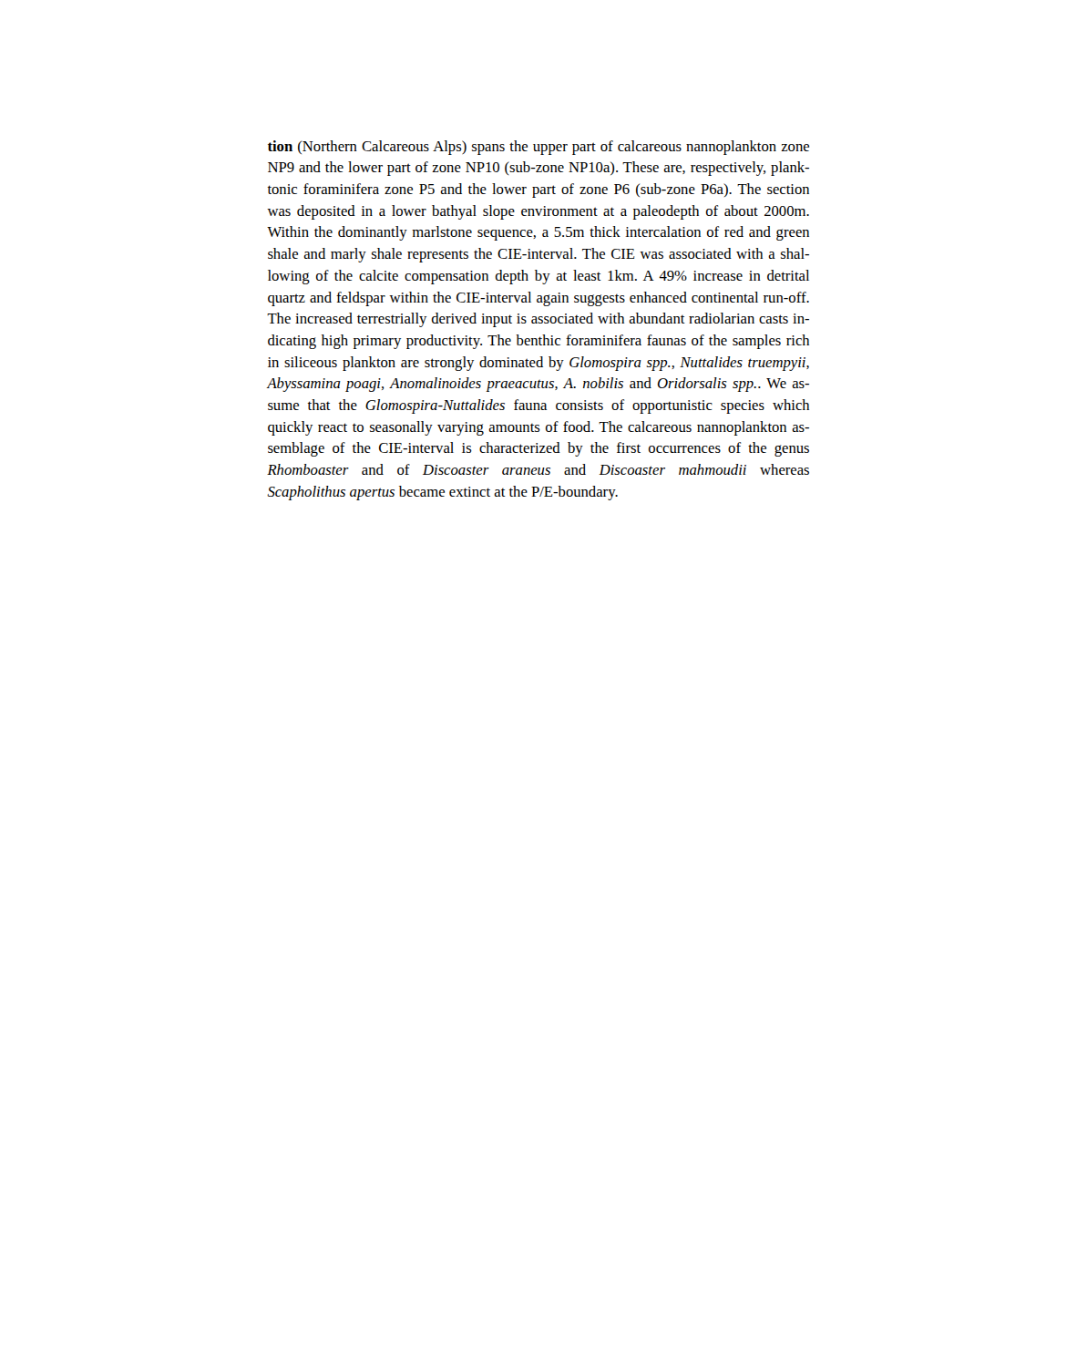tion (Northern Calcareous Alps) spans the upper part of calcareous nannoplankton zone NP9 and the lower part of zone NP10 (sub-zone NP10a). These are, respectively, planktonic foraminifera zone P5 and the lower part of zone P6 (sub-zone P6a). The section was deposited in a lower bathyal slope environment at a paleodepth of about 2000m. Within the dominantly marlstone sequence, a 5.5m thick intercalation of red and green shale and marly shale represents the CIE-interval. The CIE was associated with a shallowing of the calcite compensation depth by at least 1km. A 49% increase in detrital quartz and feldspar within the CIE-interval again suggests enhanced continental run-off. The increased terrestrially derived input is associated with abundant radiolarian casts indicating high primary productivity. The benthic foraminifera faunas of the samples rich in siliceous plankton are strongly dominated by Glomospira spp., Nuttalides truempyii, Abyssamina poagi, Anomalinoides praeacutus, A. nobilis and Oridorsalis spp.. We assume that the Glomospira-Nuttalides fauna consists of opportunistic species which quickly react to seasonally varying amounts of food. The calcareous nannoplankton assemblage of the CIE-interval is characterized by the first occurrences of the genus Rhomboaster and of Discoaster araneus and Discoaster mahmoudii whereas Scapholithus apertus became extinct at the P/E-boundary.